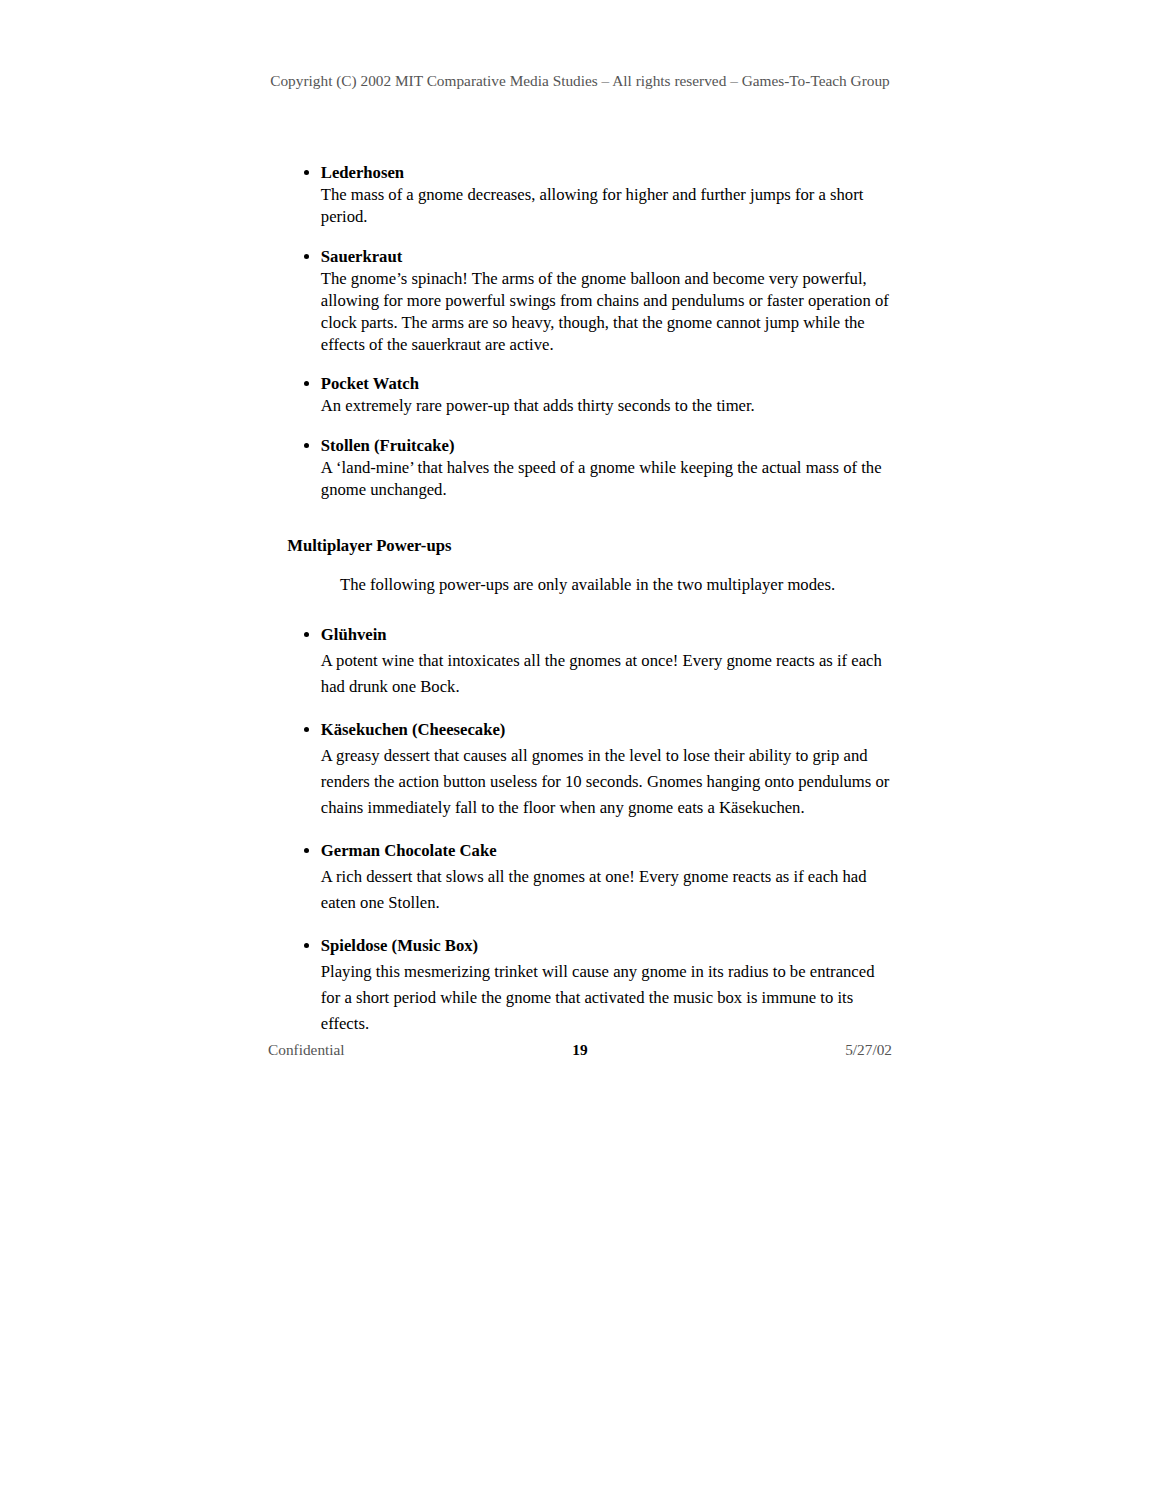Copyright (C) 2002 MIT Comparative Media Studies – All rights reserved – Games-To-Teach Group
Lederhosen
The mass of a gnome decreases, allowing for higher and further jumps for a short period.
Sauerkraut
The gnome’s spinach! The arms of the gnome balloon and become very powerful, allowing for more powerful swings from chains and pendulums or faster operation of clock parts. The arms are so heavy, though, that the gnome cannot jump while the effects of the sauerkraut are active.
Pocket Watch
An extremely rare power-up that adds thirty seconds to the timer.
Stollen (Fruitcake)
A ‘land-mine’ that halves the speed of a gnome while keeping the actual mass of the gnome unchanged.
Multiplayer Power-ups
The following power-ups are only available in the two multiplayer modes.
Glühvein
A potent wine that intoxicates all the gnomes at once! Every gnome reacts as if each had drunk one Bock.
Käsekuchen (Cheesecake)
A greasy dessert that causes all gnomes in the level to lose their ability to grip and renders the action button useless for 10 seconds. Gnomes hanging onto pendulums or chains immediately fall to the floor when any gnome eats a Käsekuchen.
German Chocolate Cake
A rich dessert that slows all the gnomes at one! Every gnome reacts as if each had eaten one Stollen.
Spieldose (Music Box)
Playing this mesmerizing trinket will cause any gnome in its radius to be entranced for a short period while the gnome that activated the music box is immune to its effects.
Confidential 19 5/27/02